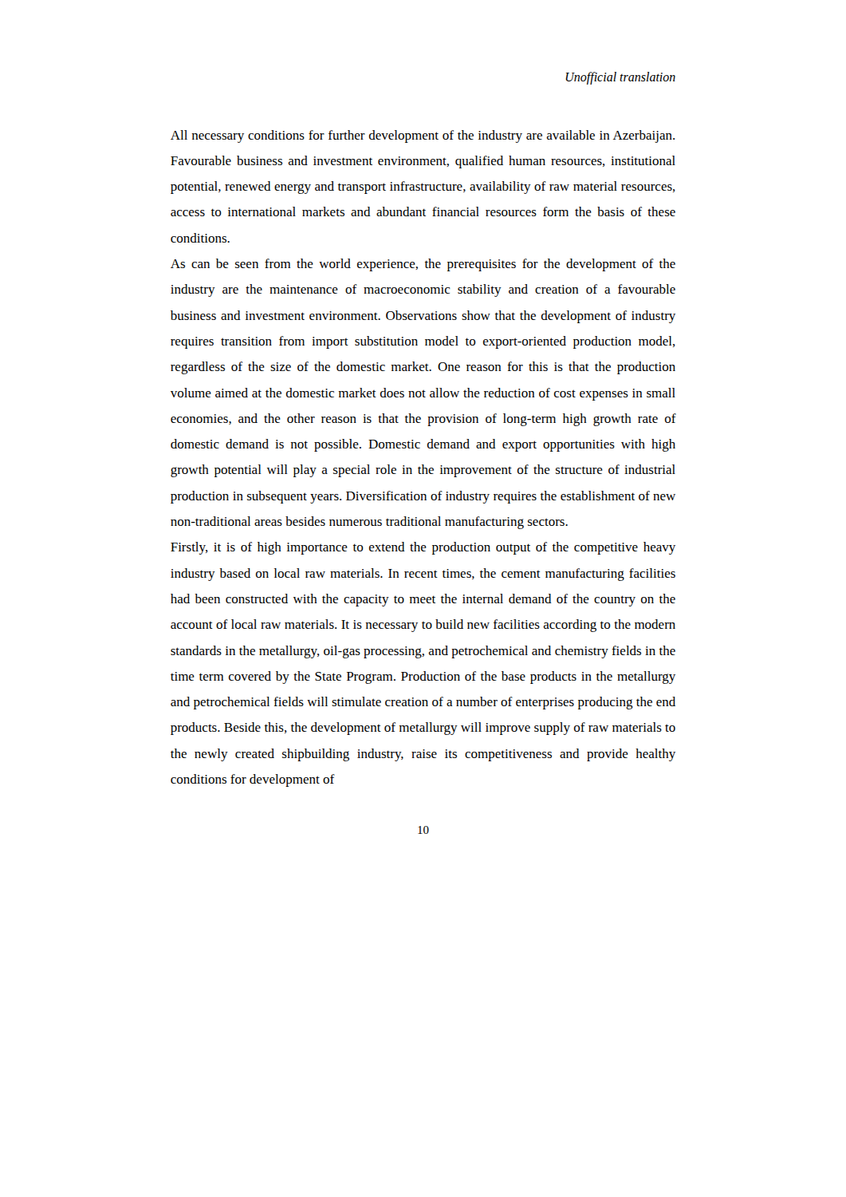Unofficial translation
All necessary conditions for further development of the industry are available in Azerbaijan. Favourable business and investment environment, qualified human resources, institutional potential, renewed energy and transport infrastructure, availability of raw material resources, access to international markets and abundant financial resources form the basis of these conditions.
As can be seen from the world experience, the prerequisites for the development of the industry are the maintenance of macroeconomic stability and creation of a favourable business and investment environment. Observations show that the development of industry requires transition from import substitution model to export-oriented production model, regardless of the size of the domestic market. One reason for this is that the production volume aimed at the domestic market does not allow the reduction of cost expenses in small economies, and the other reason is that the provision of long-term high growth rate of domestic demand is not possible. Domestic demand and export opportunities with high growth potential will play a special role in the improvement of the structure of industrial production in subsequent years. Diversification of industry requires the establishment of new non-traditional areas besides numerous traditional manufacturing sectors.
Firstly, it is of high importance to extend the production output of the competitive heavy industry based on local raw materials. In recent times, the cement manufacturing facilities had been constructed with the capacity to meet the internal demand of the country on the account of local raw materials. It is necessary to build new facilities according to the modern standards in the metallurgy, oil-gas processing, and petrochemical and chemistry fields in the time term covered by the State Program. Production of the base products in the metallurgy and petrochemical fields will stimulate creation of a number of enterprises producing the end products. Beside this, the development of metallurgy will improve supply of raw materials to the newly created shipbuilding industry, raise its competitiveness and provide healthy conditions for development of
10